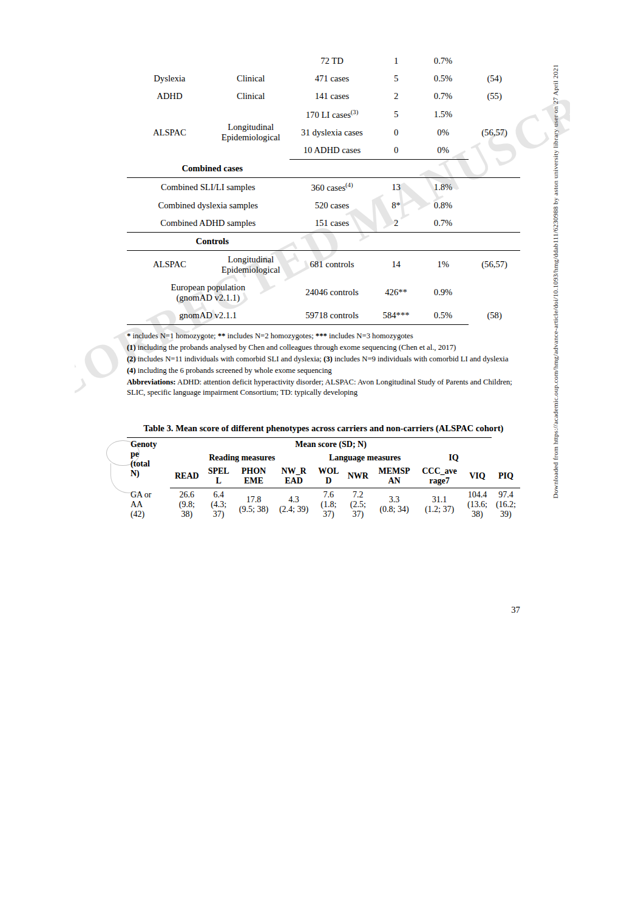UNCORRECTED MANUSCRIPT
Downloaded from https://academic.oup.com/hmg/advance-article/doi/10.1093/hmg/ddab111/6230988 by aston university library user on 27 April 2021
| | | 72 TD | 1 | 0.7% | |
| Dyslexia | Clinical | 471 cases | 5 | 0.5% | (54) |
| ADHD | Clinical | 141 cases | 2 | 0.7% | (55) |
| ALSPAC | Longitudinal Epidemiological | 170 LI cases (3) | 5 | 1.5% | (56,57) |
| 31 dyslexia cases | 0 | 0% |
| 10 ADHD cases | 0 | 0% |
| Combined cases | | | | |
| Combined SLI/LI samples | 360 cases (4) | 13 | 1.8% | |
| Combined dyslexia samples | 520 cases | 8* | 0.8% | |
| Combined ADHD samples | 151 cases | 2 | 0.7% | |
| Controls | | | | |
| ALSPAC | Longitudinal Epidemiological | 681 controls | 14 | 1% | (56,57) |
| European population (gnomAD v2.1.1) | 24046 controls | 426** | 0.9% | (58) |
| gnomAD v2.1.1 | 59718 controls | 584*** | 0.5% |
* includes N=1 homozygote; ** includes N=2 homozygotes; *** includes N=3 homozygotes
(1) including the probands analysed by Chen and colleagues through exome sequencing (Chen et al., 2017)
(2) includes N=11 individuals with comorbid SLI and dyslexia; (3) includes N=9 individuals with comorbid LI and dyslexia
(4) including the 6 probands screened by whole exome sequencing
Abbreviations: ADHD: attention deficit hyperactivity disorder; ALSPAC: Avon Longitudinal Study of Parents and Children; SLIC, specific language impairment Consortium; TD: typically developing
Table 3. Mean score of different phenotypes across carriers and non-carriers (ALSPAC cohort)
| Genoty pe (total N) | Mean score (SD; N) |
| Reading measures | Language measures | IQ |
| READ | SPEL L | PHON EME | NW_R EAD | WOL D | NWR | MEMSP AN | CCC_ave rage7 | VIQ | PIQ |
| GA or AA (42) | 26.6 (9.8; 38) | 6.4 (4.3; 37) | 17.8 (9.5; 38) | 4.3 (2.4; 39) | 7.6 (1.8; 37) | 7.2 (2.5; 37) | 3.3 (0.8; 34) | 31.1 (1.2; 37) | 104.4 (13.6; 38) | 97.4 (16.2; 39) |
37